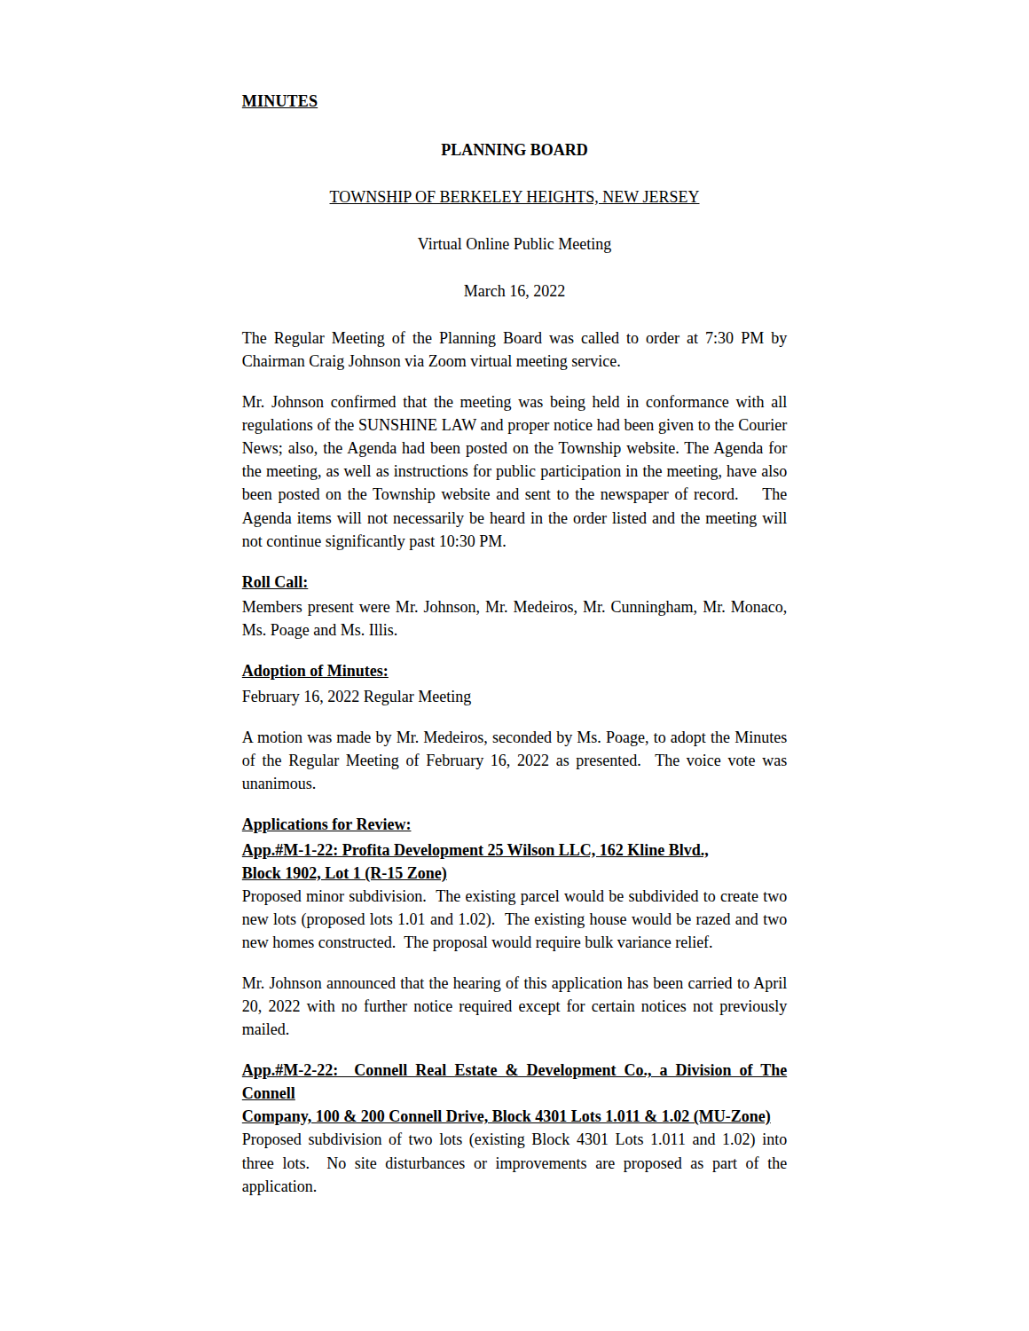MINUTES
PLANNING BOARD
TOWNSHIP OF BERKELEY HEIGHTS, NEW JERSEY
Virtual Online Public Meeting
March 16, 2022
The Regular Meeting of the Planning Board was called to order at 7:30 PM by Chairman Craig Johnson via Zoom virtual meeting service.
Mr. Johnson confirmed that the meeting was being held in conformance with all regulations of the SUNSHINE LAW and proper notice had been given to the Courier News; also, the Agenda had been posted on the Township website. The Agenda for the meeting, as well as instructions for public participation in the meeting, have also been posted on the Township website and sent to the newspaper of record. The Agenda items will not necessarily be heard in the order listed and the meeting will not continue significantly past 10:30 PM.
Roll Call:
Members present were Mr. Johnson, Mr. Medeiros, Mr. Cunningham, Mr. Monaco, Ms. Poage and Ms. Illis.
Adoption of Minutes:
February 16, 2022 Regular Meeting
A motion was made by Mr. Medeiros, seconded by Ms. Poage, to adopt the Minutes of the Regular Meeting of February 16, 2022 as presented. The voice vote was unanimous.
Applications for Review:
App.#M-1-22: Profita Development 25 Wilson LLC, 162 Kline Blvd.,
Block 1902, Lot 1 (R-15 Zone)
Proposed minor subdivision. The existing parcel would be subdivided to create two new lots (proposed lots 1.01 and 1.02). The existing house would be razed and two new homes constructed. The proposal would require bulk variance relief.
Mr. Johnson announced that the hearing of this application has been carried to April 20, 2022 with no further notice required except for certain notices not previously mailed.
App.#M-2-22: Connell Real Estate & Development Co., a Division of The Connell
Company, 100 & 200 Connell Drive, Block 4301 Lots 1.011 & 1.02 (MU-Zone)
Proposed subdivision of two lots (existing Block 4301 Lots 1.011 and 1.02) into three lots. No site disturbances or improvements are proposed as part of the application.